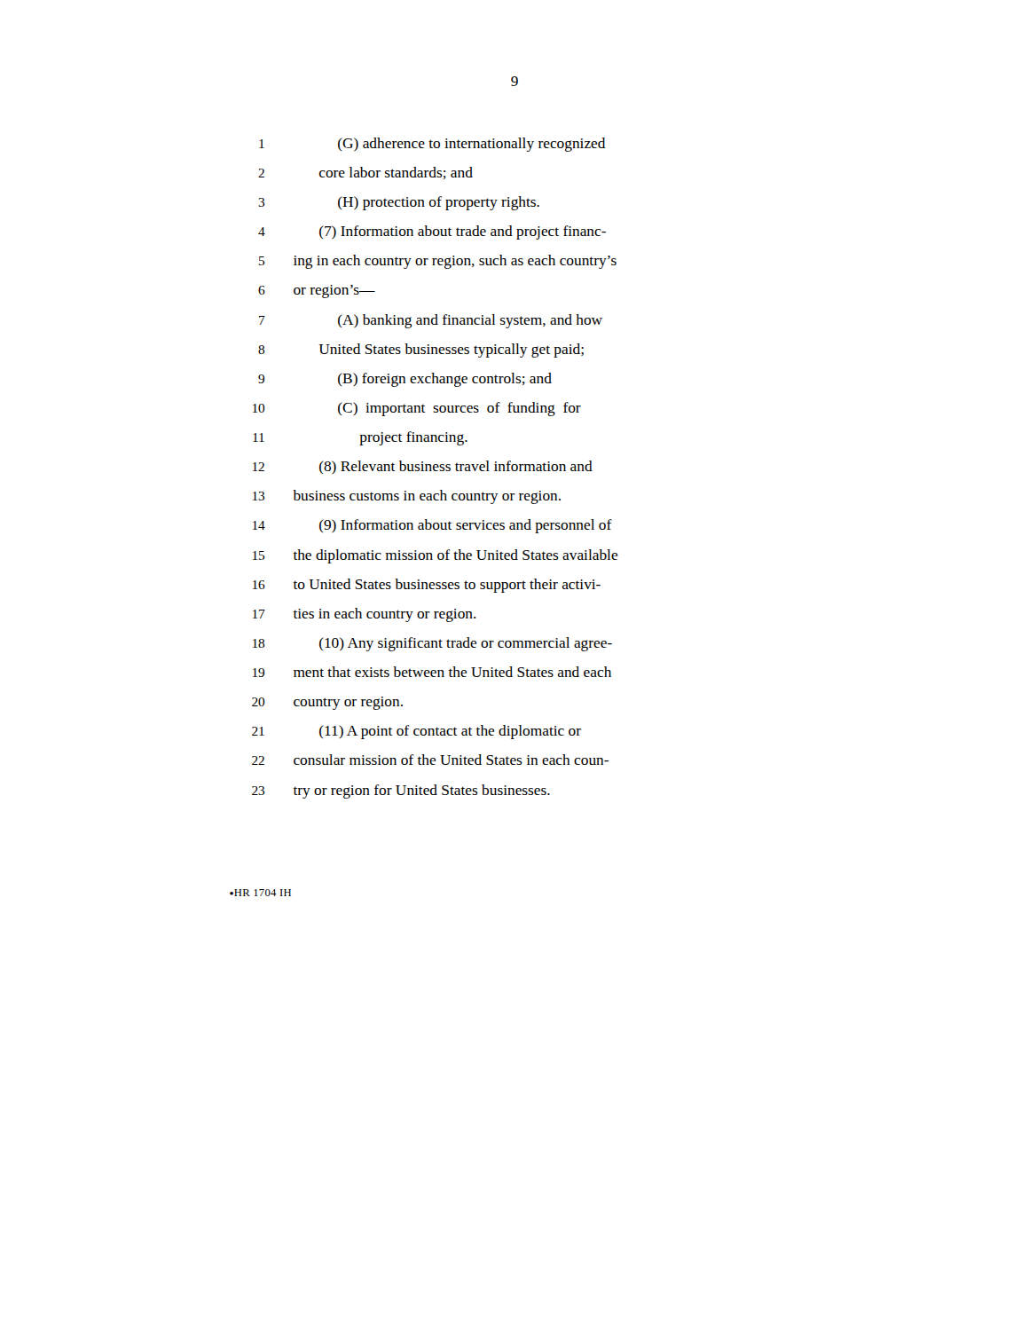9
(G) adherence to internationally recognized
core labor standards; and
(H) protection of property rights.
(7) Information about trade and project financ-
ing in each country or region, such as each country’s
or region’s—
(A) banking and financial system, and how
United States businesses typically get paid;
(B) foreign exchange controls; and
(C) important sources of funding for
project financing.
(8) Relevant business travel information and
business customs in each country or region.
(9) Information about services and personnel of
the diplomatic mission of the United States available
to United States businesses to support their activi-
ties in each country or region.
(10) Any significant trade or commercial agree-
ment that exists between the United States and each
country or region.
(11) A point of contact at the diplomatic or
consular mission of the United States in each coun-
try or region for United States businesses.
•HR 1704 IH